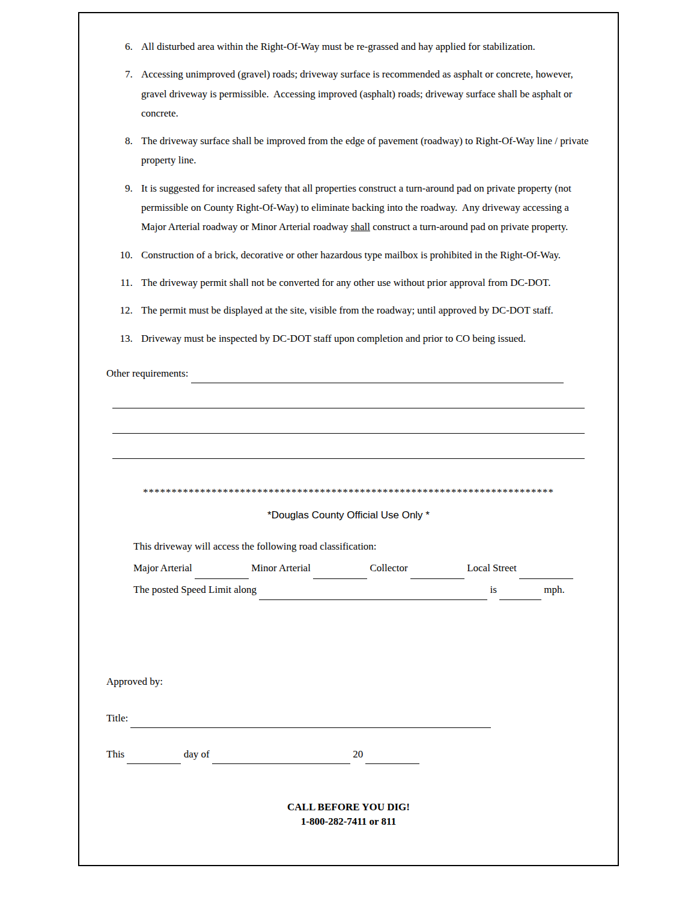All disturbed area within the Right-Of-Way must be re-grassed and hay applied for stabilization.
Accessing unimproved (gravel) roads; driveway surface is recommended as asphalt or concrete, however, gravel driveway is permissible. Accessing improved (asphalt) roads; driveway surface shall be asphalt or concrete.
The driveway surface shall be improved from the edge of pavement (roadway) to Right-Of-Way line / private property line.
It is suggested for increased safety that all properties construct a turn-around pad on private property (not permissible on County Right-Of-Way) to eliminate backing into the roadway. Any driveway accessing a Major Arterial roadway or Minor Arterial roadway shall construct a turn-around pad on private property.
Construction of a brick, decorative or other hazardous type mailbox is prohibited in the Right-Of-Way.
The driveway permit shall not be converted for any other use without prior approval from DC-DOT.
The permit must be displayed at the site, visible from the roadway; until approved by DC-DOT staff.
Driveway must be inspected by DC-DOT staff upon completion and prior to CO being issued.
Other requirements:
************************************************************************
*Douglas County Official Use Only *
This driveway will access the following road classification:
Major Arterial Minor Arterial Collector Local Street
The posted Speed Limit along is mph.
Approved by:
Title:
This day of 20
CALL BEFORE YOU DIG!
1-800-282-7411 or 811